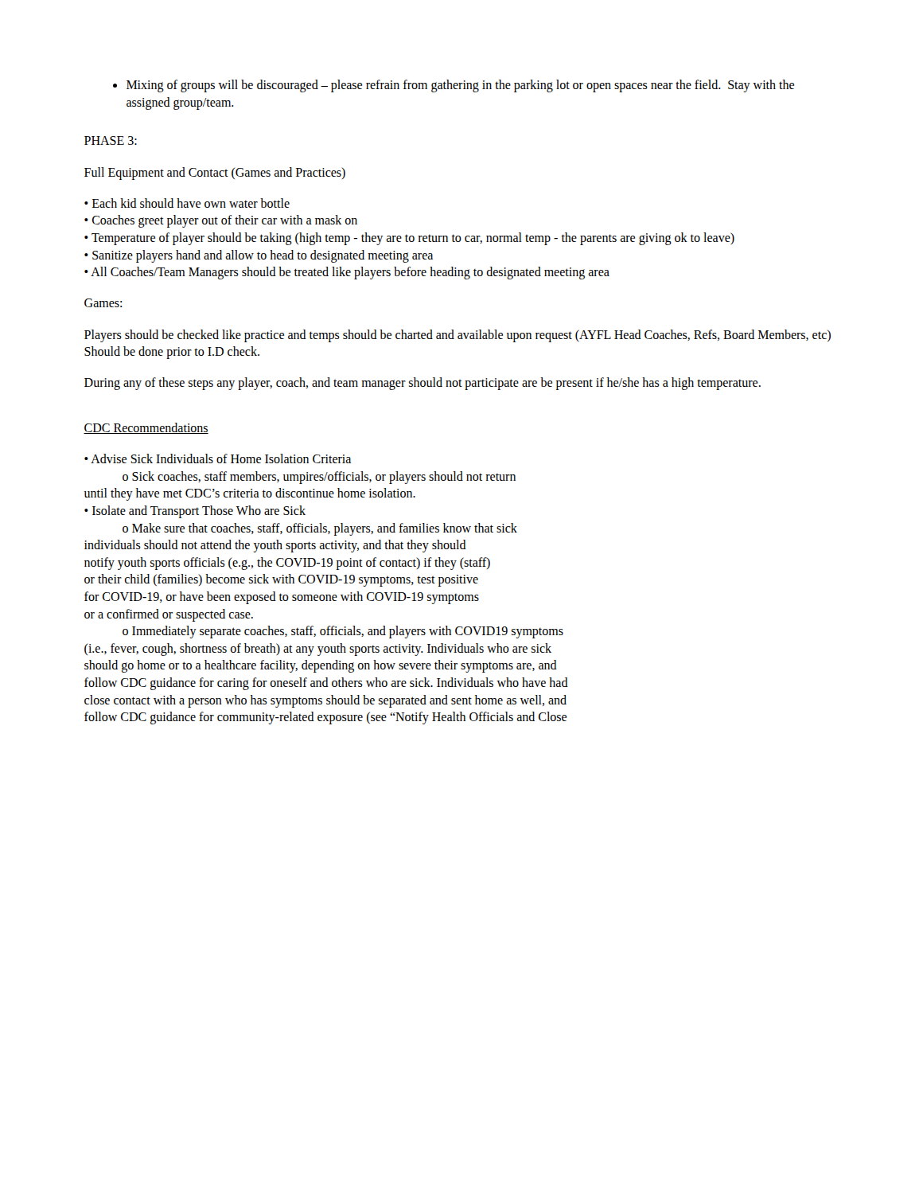Mixing of groups will be discouraged – please refrain from gathering in the parking lot or open spaces near the field. Stay with the assigned group/team.
PHASE 3:
Full Equipment and Contact (Games and Practices)
• Each kid should have own water bottle
• Coaches greet player out of their car with a mask on
• Temperature of player should be taking (high temp - they are to return to car, normal temp - the parents are giving ok to leave)
• Sanitize players hand and allow to head to designated meeting area
• All Coaches/Team Managers should be treated like players before heading to designated meeting area
Games:
Players should be checked like practice and temps should be charted and available upon request (AYFL Head Coaches, Refs, Board Members, etc)
Should be done prior to I.D check.
During any of these steps any player, coach, and team manager should not participate are be present if he/she has a high temperature.
CDC Recommendations
• Advise Sick Individuals of Home Isolation Criteria
o Sick coaches, staff members, umpires/officials, or players should not return
until they have met CDC’s criteria to discontinue home isolation.
• Isolate and Transport Those Who are Sick
o Make sure that coaches, staff, officials, players, and families know that sick
individuals should not attend the youth sports activity, and that they should
notify youth sports officials (e.g., the COVID-19 point of contact) if they (staff)
or their child (families) become sick with COVID-19 symptoms, test positive
for COVID-19, or have been exposed to someone with COVID-19 symptoms
or a confirmed or suspected case.
o Immediately separate coaches, staff, officials, and players with COVID19 symptoms
(i.e., fever, cough, shortness of breath) at any youth sports activity. Individuals who are sick
should go home or to a healthcare facility, depending on how severe their symptoms are, and
follow CDC guidance for caring for oneself and others who are sick. Individuals who have had
close contact with a person who has symptoms should be separated and sent home as well, and
follow CDC guidance for community-related exposure (see “Notify Health Officials and Close